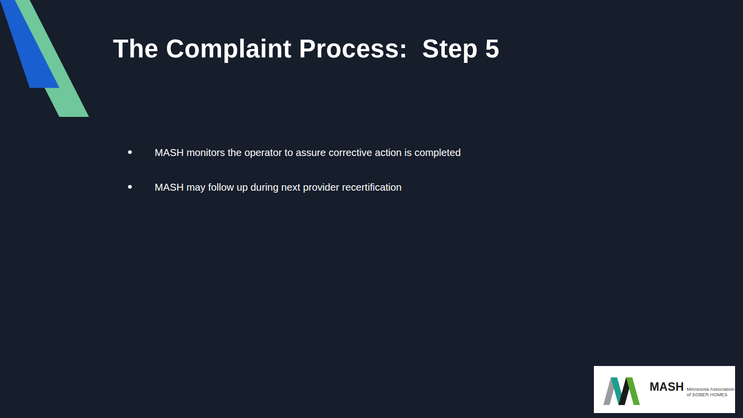The Complaint Process: Step 5
MASH monitors the operator to assure corrective action is completed
MASH may follow up during next provider recertification
MASH Minnesota Association
of SOBER HOMES